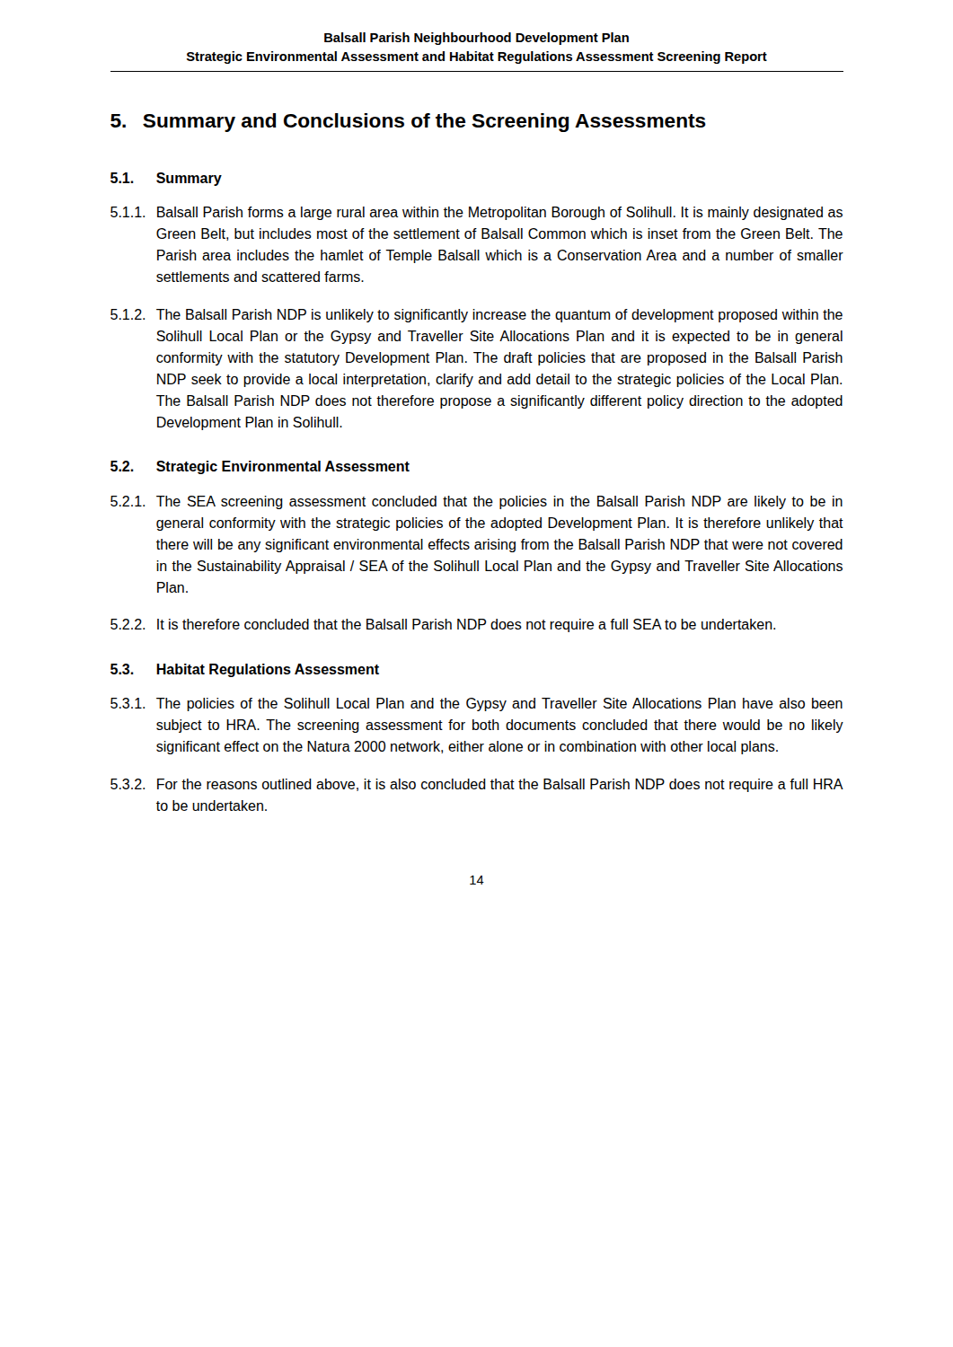Balsall Parish Neighbourhood Development Plan
Strategic Environmental Assessment and Habitat Regulations Assessment Screening Report
5. Summary and Conclusions of the Screening Assessments
5.1. Summary
5.1.1. Balsall Parish forms a large rural area within the Metropolitan Borough of Solihull. It is mainly designated as Green Belt, but includes most of the settlement of Balsall Common which is inset from the Green Belt. The Parish area includes the hamlet of Temple Balsall which is a Conservation Area and a number of smaller settlements and scattered farms.
5.1.2. The Balsall Parish NDP is unlikely to significantly increase the quantum of development proposed within the Solihull Local Plan or the Gypsy and Traveller Site Allocations Plan and it is expected to be in general conformity with the statutory Development Plan. The draft policies that are proposed in the Balsall Parish NDP seek to provide a local interpretation, clarify and add detail to the strategic policies of the Local Plan. The Balsall Parish NDP does not therefore propose a significantly different policy direction to the adopted Development Plan in Solihull.
5.2. Strategic Environmental Assessment
5.2.1. The SEA screening assessment concluded that the policies in the Balsall Parish NDP are likely to be in general conformity with the strategic policies of the adopted Development Plan. It is therefore unlikely that there will be any significant environmental effects arising from the Balsall Parish NDP that were not covered in the Sustainability Appraisal / SEA of the Solihull Local Plan and the Gypsy and Traveller Site Allocations Plan.
5.2.2. It is therefore concluded that the Balsall Parish NDP does not require a full SEA to be undertaken.
5.3. Habitat Regulations Assessment
5.3.1. The policies of the Solihull Local Plan and the Gypsy and Traveller Site Allocations Plan have also been subject to HRA. The screening assessment for both documents concluded that there would be no likely significant effect on the Natura 2000 network, either alone or in combination with other local plans.
5.3.2. For the reasons outlined above, it is also concluded that the Balsall Parish NDP does not require a full HRA to be undertaken.
14